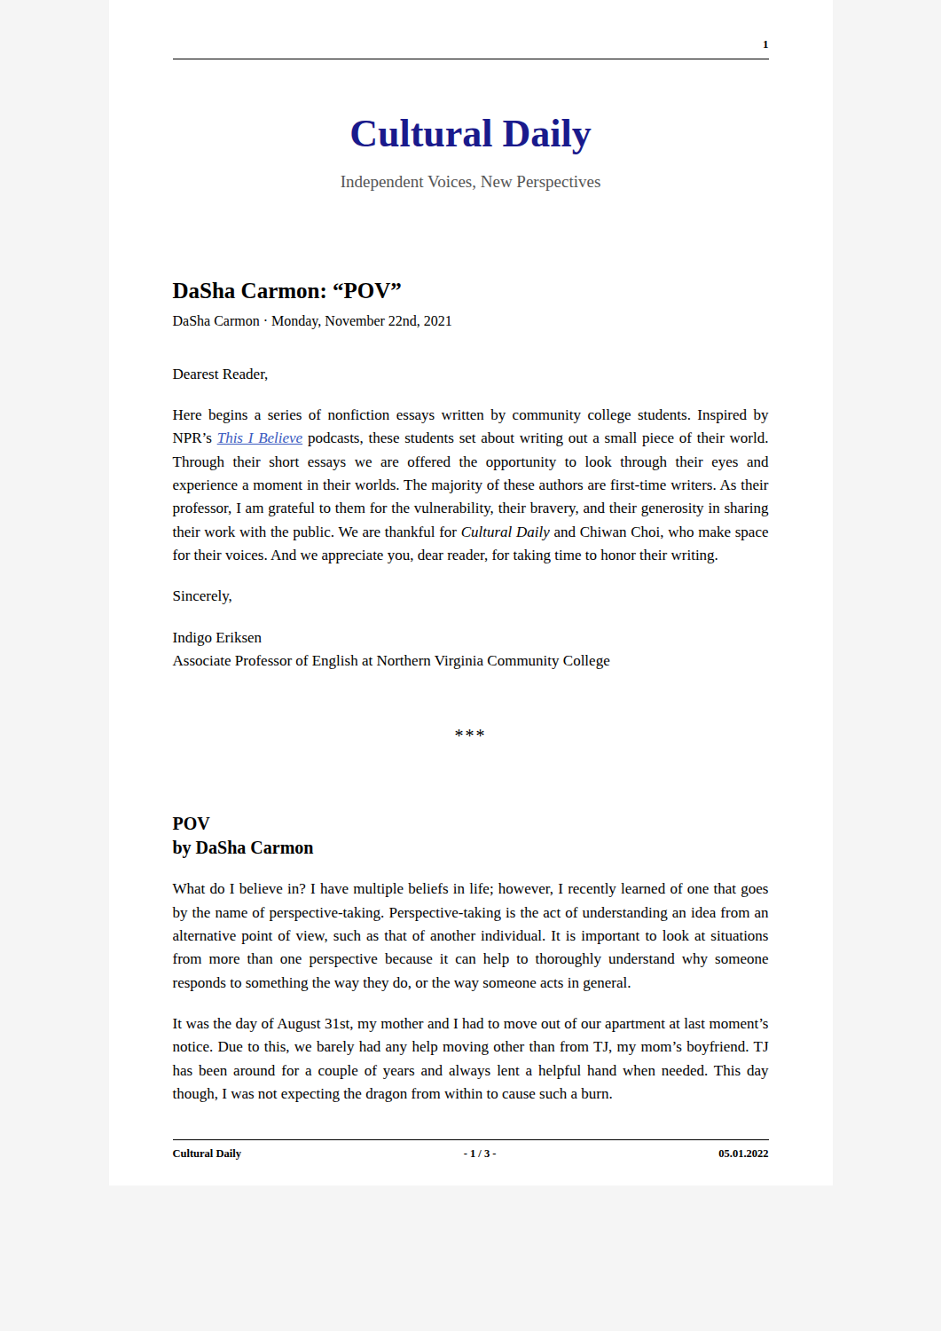1
Cultural Daily
Independent Voices, New Perspectives
DaSha Carmon: “POV”
DaSha Carmon · Monday, November 22nd, 2021
Dearest Reader,
Here begins a series of nonfiction essays written by community college students. Inspired by NPR’s This I Believe podcasts, these students set about writing out a small piece of their world. Through their short essays we are offered the opportunity to look through their eyes and experience a moment in their worlds. The majority of these authors are first-time writers. As their professor, I am grateful to them for the vulnerability, their bravery, and their generosity in sharing their work with the public. We are thankful for Cultural Daily and Chiwan Choi, who make space for their voices. And we appreciate you, dear reader, for taking time to honor their writing.
Sincerely,
Indigo Eriksen
Associate Professor of English at Northern Virginia Community College
***
POV
by DaSha Carmon
What do I believe in? I have multiple beliefs in life; however, I recently learned of one that goes by the name of perspective-taking. Perspective-taking is the act of understanding an idea from an alternative point of view, such as that of another individual. It is important to look at situations from more than one perspective because it can help to thoroughly understand why someone responds to something the way they do, or the way someone acts in general.
It was the day of August 31st, my mother and I had to move out of our apartment at last moment’s notice. Due to this, we barely had any help moving other than from TJ, my mom’s boyfriend. TJ has been around for a couple of years and always lent a helpful hand when needed. This day though, I was not expecting the dragon from within to cause such a burn.
Cultural Daily
- 1 / 3 -
05.01.2022